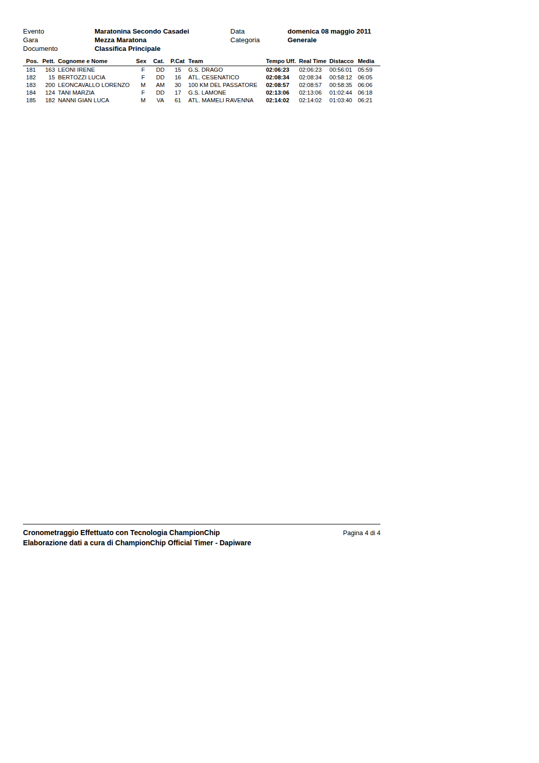| Evento | Maratonina Secondo Casadei | Data | domenica 08 maggio 2011 |
| Gara | Mezza Maratona | Categoria | Generale |
| Documento | Classifica Principale | | |
| Pos. | Pett. | Cognome e Nome | Sex | Cat. | P.Cat | Team | Tempo Uff. | Real Time | Distacco | Media |
| --- | --- | --- | --- | --- | --- | --- | --- | --- | --- | --- |
| 181 | 163 | LEONI IRENE | F | DD | 15 | G.S. DRAGO | 02:06:23 | 02:06:23 | 00:56:01 | 05:59 |
| 182 | 15 | BERTOZZI LUCIA | F | DD | 16 | ATL. CESENATICO | 02:08:34 | 02:08:34 | 00:58:12 | 06:05 |
| 183 | 200 | LEONCAVALLO LORENZO | M | AM | 30 | 100 KM DEL PASSATORE | 02:08:57 | 02:08:57 | 00:58:35 | 06:06 |
| 184 | 124 | TANI MARZIA | F | DD | 17 | G.S. LAMONE | 02:13:06 | 02:13:06 | 01:02:44 | 06:18 |
| 185 | 182 | NANNI GIAN LUCA | M | VA | 61 | ATL. MAMELI RAVENNA | 02:14:02 | 02:14:02 | 01:03:40 | 06:21 |
Cronometraggio Effettuato con Tecnologia ChampionChip
Elaborazione dati a cura di ChampionChip Official Timer - Dapiware
Pagina 4 di 4